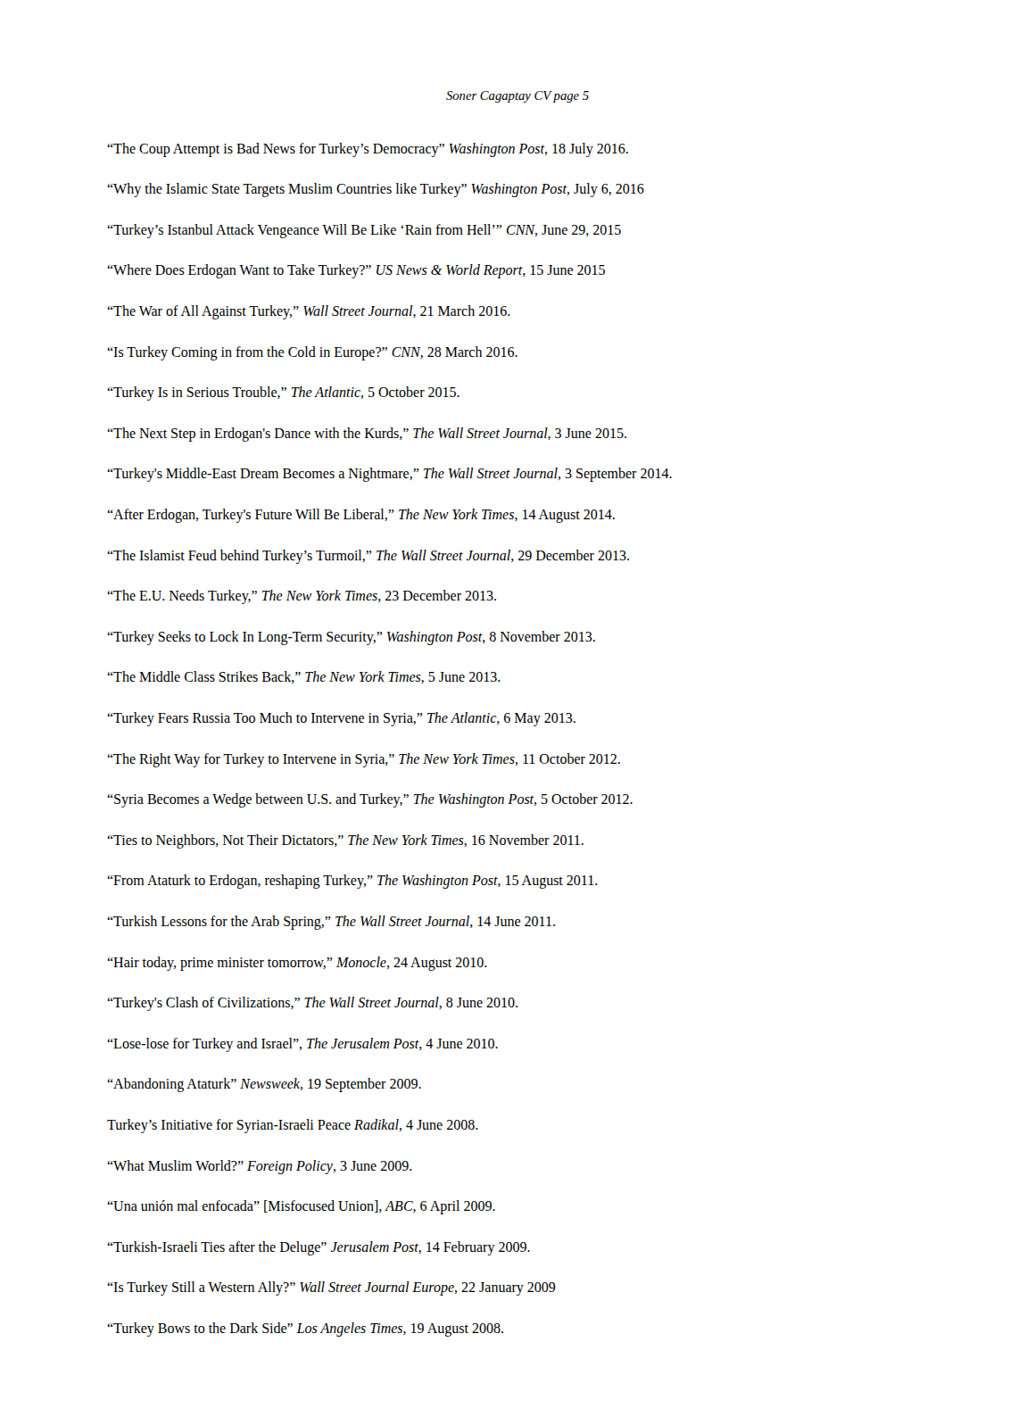Soner Cagaptay CV page 5
“The Coup Attempt is Bad News for Turkey’s Democracy” Washington Post, 18 July 2016.
“Why the Islamic State Targets Muslim Countries like Turkey” Washington Post, July 6, 2016
“Turkey’s Istanbul Attack Vengeance Will Be Like ‘Rain from Hell’” CNN, June 29, 2015
“Where Does Erdogan Want to Take Turkey?” US News & World Report, 15 June 2015
“The War of All Against Turkey,” Wall Street Journal, 21 March 2016.
“Is Turkey Coming in from the Cold in Europe?” CNN, 28 March 2016.
“Turkey Is in Serious Trouble,” The Atlantic, 5 October 2015.
“The Next Step in Erdogan's Dance with the Kurds,” The Wall Street Journal, 3 June 2015.
“Turkey's Middle-East Dream Becomes a Nightmare,” The Wall Street Journal, 3 September 2014.
“After Erdogan, Turkey's Future Will Be Liberal,” The New York Times, 14 August 2014.
“The Islamist Feud behind Turkey’s Turmoil,” The Wall Street Journal, 29 December 2013.
“The E.U. Needs Turkey,” The New York Times, 23 December 2013.
“Turkey Seeks to Lock In Long-Term Security,” Washington Post, 8 November 2013.
“The Middle Class Strikes Back,” The New York Times, 5 June 2013.
“Turkey Fears Russia Too Much to Intervene in Syria,” The Atlantic, 6 May 2013.
“The Right Way for Turkey to Intervene in Syria,” The New York Times, 11 October 2012.
“Syria Becomes a Wedge between U.S. and Turkey,” The Washington Post, 5 October 2012.
“Ties to Neighbors, Not Their Dictators,” The New York Times, 16 November 2011.
“From Ataturk to Erdogan, reshaping Turkey,” The Washington Post, 15 August 2011.
“Turkish Lessons for the Arab Spring,” The Wall Street Journal, 14 June 2011.
“Hair today, prime minister tomorrow,” Monocle, 24 August 2010.
“Turkey's Clash of Civilizations,” The Wall Street Journal, 8 June 2010.
“Lose-lose for Turkey and Israel”, The Jerusalem Post, 4 June 2010.
“Abandoning Ataturk” Newsweek, 19 September 2009.
Turkey’s Initiative for Syrian-Israeli Peace Radikal, 4 June 2008.
“What Muslim World?” Foreign Policy, 3 June 2009.
“Una unión mal enfocada” [Misfocused Union], ABC, 6 April 2009.
“Turkish-Israeli Ties after the Deluge” Jerusalem Post, 14 February 2009.
“Is Turkey Still a Western Ally?” Wall Street Journal Europe, 22 January 2009
“Turkey Bows to the Dark Side” Los Angeles Times, 19 August 2008.